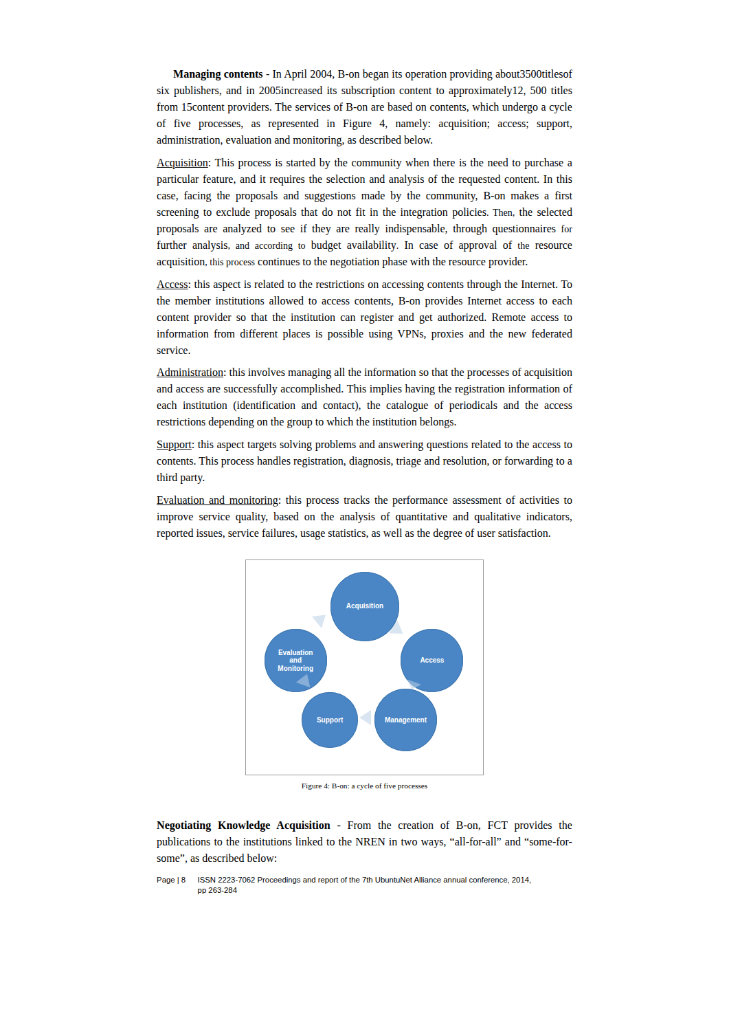Managing contents - In April 2004, B-on began its operation providing about3500titlesof six publishers, and in 2005increased its subscription content to approximately12, 500 titles from 15content providers. The services of B-on are based on contents, which undergo a cycle of five processes, as represented in Figure 4, namely: acquisition; access; support, administration, evaluation and monitoring, as described below.
Acquisition: This process is started by the community when there is the need to purchase a particular feature, and it requires the selection and analysis of the requested content. In this case, facing the proposals and suggestions made by the community, B-on makes a first screening to exclude proposals that do not fit in the integration policies. Then, the selected proposals are analyzed to see if they are really indispensable, through questionnaires for further analysis, and according to budget availability. In case of approval of the resource acquisition, this process continues to the negotiation phase with the resource provider.
Access: this aspect is related to the restrictions on accessing contents through the Internet. To the member institutions allowed to access contents, B-on provides Internet access to each content provider so that the institution can register and get authorized. Remote access to information from different places is possible using VPNs, proxies and the new federated service.
Administration: this involves managing all the information so that the processes of acquisition and access are successfully accomplished. This implies having the registration information of each institution (identification and contact), the catalogue of periodicals and the access restrictions depending on the group to which the institution belongs.
Support: this aspect targets solving problems and answering questions related to the access to contents. This process handles registration, diagnosis, triage and resolution, or forwarding to a third party.
Evaluation and monitoring: this process tracks the performance assessment of activities to improve service quality, based on the analysis of quantitative and qualitative indicators, reported issues, service failures, usage statistics, as well as the degree of user satisfaction.
Acquisition
Access
Management
Support
Evaluation
and
Monitoring
Figure 4: B-on: a cycle of five processes
Negotiating Knowledge Acquisition - From the creation of B-on, FCT provides the publications to the institutions linked to the NREN in two ways, “all-for-all” and “some-for-some”, as described below:
Page | 8 ISSN 2223-7062 Proceedings and report of the 7th UbuntuNet Alliance annual conference, 2014,pp 263-284